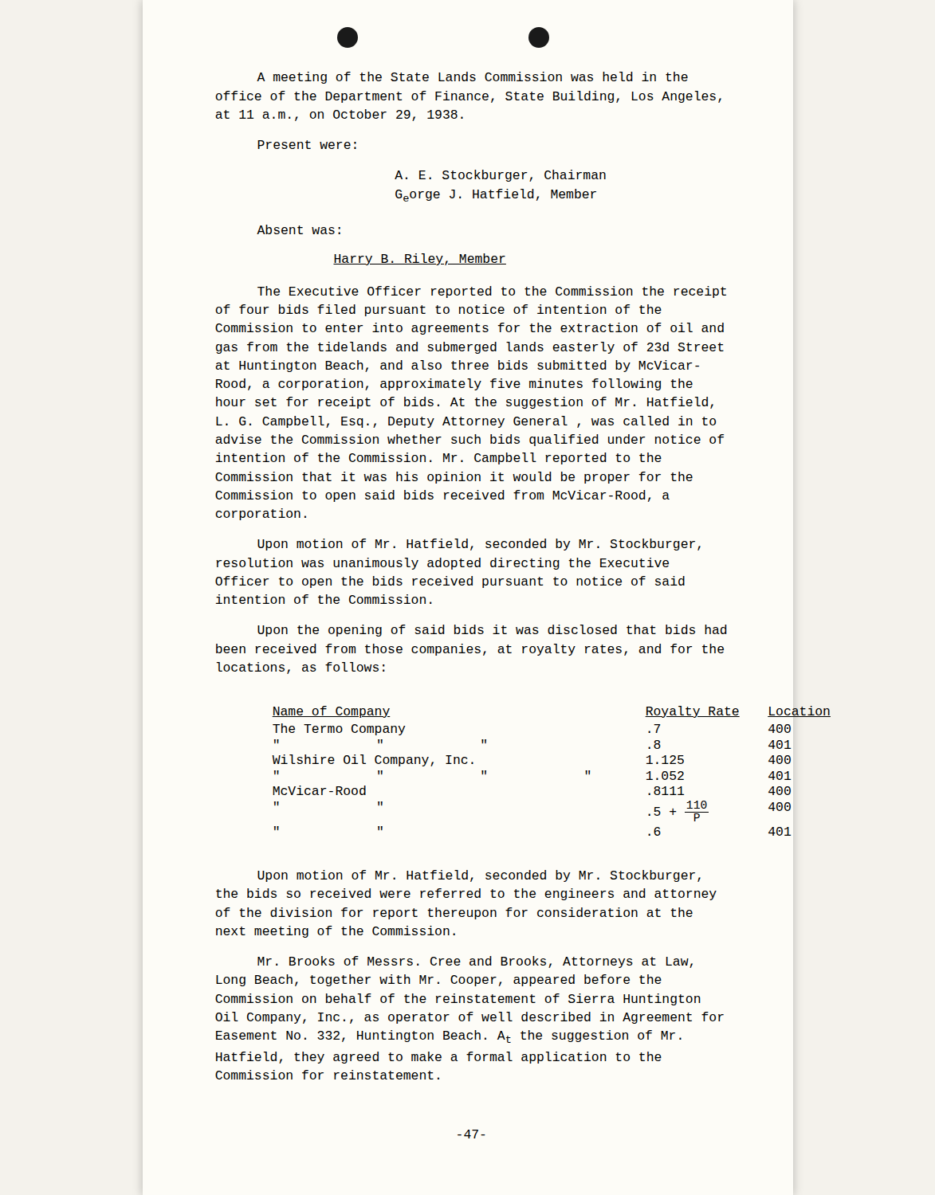A meeting of the State Lands Commission was held in the office of the Department of Finance, State Building, Los Angeles, at 11 a.m., on October 29, 1938.
Present were:
A. E. Stockburger, Chairman
George J. Hatfield, Member
Absent was:
Harry B. Riley, Member
The Executive Officer reported to the Commission the receipt of four bids filed pursuant to notice of intention of the Commission to enter into agreements for the extraction of oil and gas from the tidelands and submerged lands easterly of 23d Street at Huntington Beach, and also three bids submitted by McVicar-Rood, a corporation, approximately five minutes following the hour set for receipt of bids. At the suggestion of Mr. Hatfield, L. G. Campbell, Esq., Deputy Attorney General , was called in to advise the Commission whether such bids qualified under notice of intention of the Commission. Mr. Campbell reported to the Commission that it was his opinion it would be proper for the Commission to open said bids received from McVicar-Rood, a corporation.
Upon motion of Mr. Hatfield, seconded by Mr. Stockburger, resolution was unanimously adopted directing the Executive Officer to open the bids received pursuant to notice of said intention of the Commission.
Upon the opening of said bids it was disclosed that bids had been received from those companies, at royalty rates, and for the locations, as follows:
| Name of Company | Royalty Rate | Location |
| --- | --- | --- |
| The Termo Company | .7 | 400 |
| " " " | .8 | 401 |
| Wilshire Oil Company, Inc. | 1.125 | 400 |
| " " " " | 1.052 | 401 |
| McVicar-Rood | .8111 | 400 |
| " " | .5 + 110 P | 400 |
| " " | .6 | 401 |
Upon motion of Mr. Hatfield, seconded by Mr. Stockburger, the bids so received were referred to the engineers and attorney of the division for report thereupon for consideration at the next meeting of the Commission.
Mr. Brooks of Messrs. Cree and Brooks, Attorneys at Law, Long Beach, together with Mr. Cooper, appeared before the Commission on behalf of the reinstatement of Sierra Huntington Oil Company, Inc., as operator of well described in Agreement for Easement No. 332, Huntington Beach. At the suggestion of Mr. Hatfield, they agreed to make a formal application to the Commission for reinstatement.
-47-